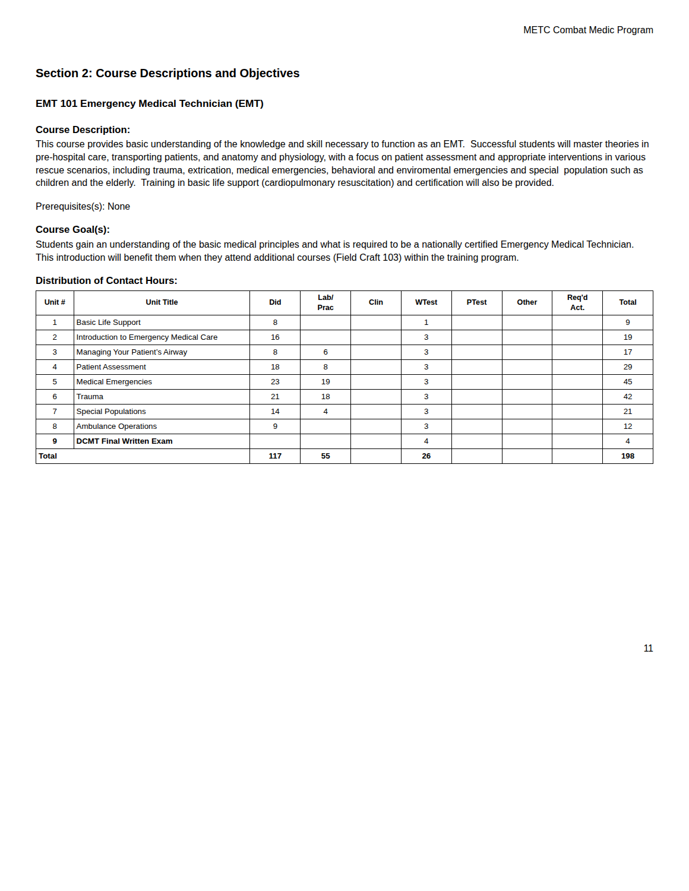METC Combat Medic Program
Section 2: Course Descriptions and Objectives
EMT 101 Emergency Medical Technician (EMT)
Course Description:
This course provides basic understanding of the knowledge and skill necessary to function as an EMT. Successful students will master theories in pre-hospital care, transporting patients, and anatomy and physiology, with a focus on patient assessment and appropriate interventions in various rescue scenarios, including trauma, extrication, medical emergencies, behavioral and enviromental emergencies and special population such as children and the elderly. Training in basic life support (cardiopulmonary resuscitation) and certification will also be provided.
Prerequisites(s): None
Course Goal(s):
Students gain an understanding of the basic medical principles and what is required to be a nationally certified Emergency Medical Technician. This introduction will benefit them when they attend additional courses (Field Craft 103) within the training program.
Distribution of Contact Hours:
| Unit # | Unit Title | Did | Lab/ Prac | Clin | WTest | PTest | Other | Req'd Act. | Total |
| --- | --- | --- | --- | --- | --- | --- | --- | --- | --- |
| 1 | Basic Life Support | 8 | | | 1 | | | | 9 |
| 2 | Introduction to Emergency Medical Care | 16 | | | 3 | | | | 19 |
| 3 | Managing Your Patient’s Airway | 8 | 6 | | 3 | | | | 17 |
| 4 | Patient Assessment | 18 | 8 | | 3 | | | | 29 |
| 5 | Medical Emergencies | 23 | 19 | | 3 | | | | 45 |
| 6 | Trauma | 21 | 18 | | 3 | | | | 42 |
| 7 | Special Populations | 14 | 4 | | 3 | | | | 21 |
| 8 | Ambulance Operations | 9 | | | 3 | | | | 12 |
| 9 | DCMT Final Written Exam | | | | 4 | | | | 4 |
| Total | 117 | 55 | | 26 | | | | 198 |
11